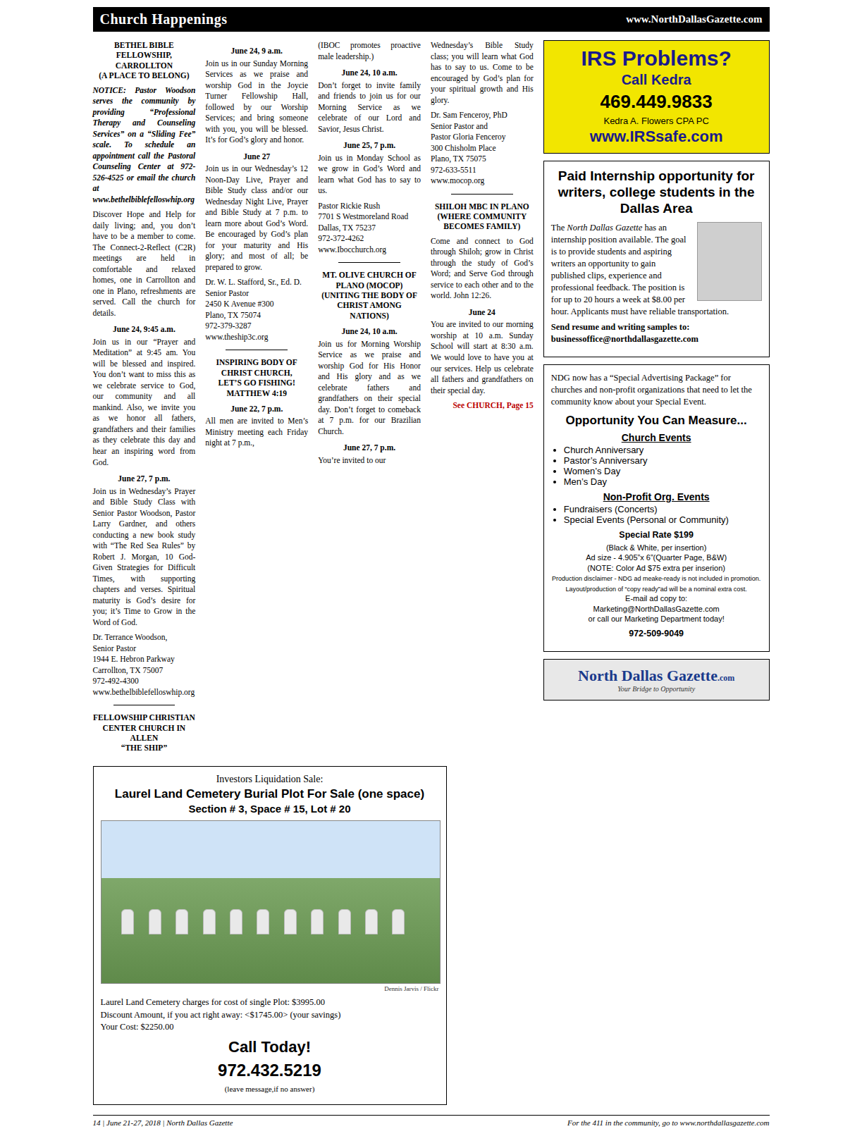Church Happenings
www.NorthDallasGazette.com
Bethel Bible Fellowship, Carrollton
(A place to Belong)
NOTICE: Pastor Woodson serves the community by providing “Professional Therapy and Counseling Services” on a “Sliding Fee” scale. To schedule an appointment call the Pastoral Counseling Center at 972-526-4525 or email the church at www.bethelbiblefelloswhip.org
Discover Hope and Help for daily living; and, you don’t have to be a member to come. The Connect-2-Reflect (C2R) meetings are held in comfortable and relaxed homes, one in Carrollton and one in Plano, refreshments are served. Call the church for details.
June 24, 9:45 a.m.
Join us in our “Prayer and Meditation” at 9:45 am. You will be blessed and inspired. You don’t want to miss this as we celebrate service to God, our community and all mankind. Also, we invite you as we honor all fathers, grandfathers and their families as they celebrate this day and hear an inspiring word from God.
June 27, 7 p.m.
Join us in Wednesday’s Prayer and Bible Study Class with Senior Pastor Woodson, Pastor Larry Gardner, and others conducting a new book study with “The Red Sea Rules” by Robert J. Morgan, 10 God-Given Strategies for Difficult Times, with supporting chapters and verses. Spiritual maturity is God’s desire for you; it’s Time to Grow in the Word of God.
Dr. Terrance Woodson,
Senior Pastor
1944 E. Hebron Parkway
Carrollton, TX 75007
972-492-4300
www.bethelbiblefelloswhip.org
Fellowship Christian Center Church in Allen
“The Ship”
June 24, 9 a.m.
Join us in our Sunday Morning Services as we praise and worship God in the Joycie Turner Fellowship Hall, followed by our Worship Services; and bring someone with you, you will be blessed. It’s for God’s glory and honor.
June 27
Join us in our Wednesday’s 12 Noon-Day Live, Prayer and Bible Study class and/or our Wednesday Night Live, Prayer and Bible Study at 7 p.m. to learn more about God’s Word. Be encouraged by God’s plan for your maturity and His glory; and most of all; be prepared to grow.
Dr. W. L. Stafford, Sr., Ed. D.
Senior Pastor
2450 K Avenue #300
Plano, TX 75074
972-379-3287
www.theship3c.org
Inspiring Body of Christ Church,
Let’s Go Fishing!
MATTHEW 4:19
June 22, 7 p.m.
All men are invited to Men’s Ministry meeting each Friday night at 7 p.m.,
(IBOC promotes proactive male leadership.)
June 24, 10 a.m.
Don’t forget to invite family and friends to join us for our Morning Service as we celebrate of our Lord and Savior, Jesus Christ.
June 25, 7 p.m.
Join us in Monday School as we grow in God’s Word and learn what God has to say to us.
Pastor Rickie Rush
7701 S Westmoreland Road
Dallas, TX 75237
972-372-4262
www.Ibocchurch.org
Mt. Olive Church of Plano (MOCOP)
(Uniting the Body of Christ Among Nations)
June 24, 10 a.m.
Join us for Morning Worship Service as we praise and worship God for His Honor and His glory and as we celebrate fathers and grandfathers on their special day. Don’t forget to comeback at 7 p.m. for our Brazilian Church.
June 27, 7 p.m.
You’re invited to our
Wednesday’s Bible Study class; you will learn what God has to say to us. Come to be encouraged by God’s plan for your spiritual growth and His glory.
Dr. Sam Fenceroy, PhD
Senior Pastor and
Pastor Gloria Fenceroy
300 Chisholm Place
Plano, TX 75075
972-633-5511
www.mocop.org
Shiloh MBC in Plano
(Where Community Becomes Family)
Come and connect to God through Shiloh; grow in Christ through the study of God’s Word; and Serve God through service to each other and to the world. John 12:26.
June 24
You are invited to our morning worship at 10 a.m. Sunday School will start at 8:30 a.m. We would love to have you at our services. Help us celebrate all fathers and grandfathers on their special day.
See CHURCH, Page 15
IRS Problems?
Call Kedra
469.449.9833
Kedra A. Flowers CPA PC
www.IRSsafe.com
Paid Internship opportunity for writers, college students in the Dallas Area
The North Dallas Gazette has an internship position available. The goal is to provide students and aspiring writers an opportunity to gain published clips, experience and professional feedback. The position is for up to 20 hours a week at $8.00 per hour. Applicants must have reliable transportation.
Send resume and writing samples to:
businessoffice@northdallasgazette.com
NDG now has a “Special Advertising Package” for churches and non-profit organizations that need to let the community know about your Special Event.
Opportunity You Can Measure...
Church Events
Church Anniversary
Pastor’s Anniversary
Women’s Day
Men’s Day
Non-Profit Org. Events
Fundraisers (Concerts)
Special Events (Personal or Community)
Special Rate $199
(Black & White, per insertion)
Ad size - 4.905”x 6”(Quarter Page, B&W)
(NOTE: Color Ad $75 extra per inserion)
Production disclaimer - NDG ad meake-ready is not included in promotion.
Layout/production of “copy ready”ad will be a nominal extra cost.
E-mail ad copy to:
Marketing@NorthDallasGazette.com
or call our Marketing Department today!
972-509-9049
North Dallas Gazette.com
Your Bridge to Opportunity
Investors Liquidation Sale:
Laurel Land Cemetery Burial Plot For Sale (one space)
Section # 3, Space # 15, Lot # 20
Dennis Jarvis / Flickr
Laurel Land Cemetery charges for cost of single Plot: $3995.00
Discount Amount, if you act right away: <$1745.00> (your savings)
Your Cost: $2250.00
Call Today!
972.432.5219
(leave message,if no answer)
14 | June 21-27, 2018 | North Dallas Gazette
For the 411 in the community, go to www.northdallasgazette.com